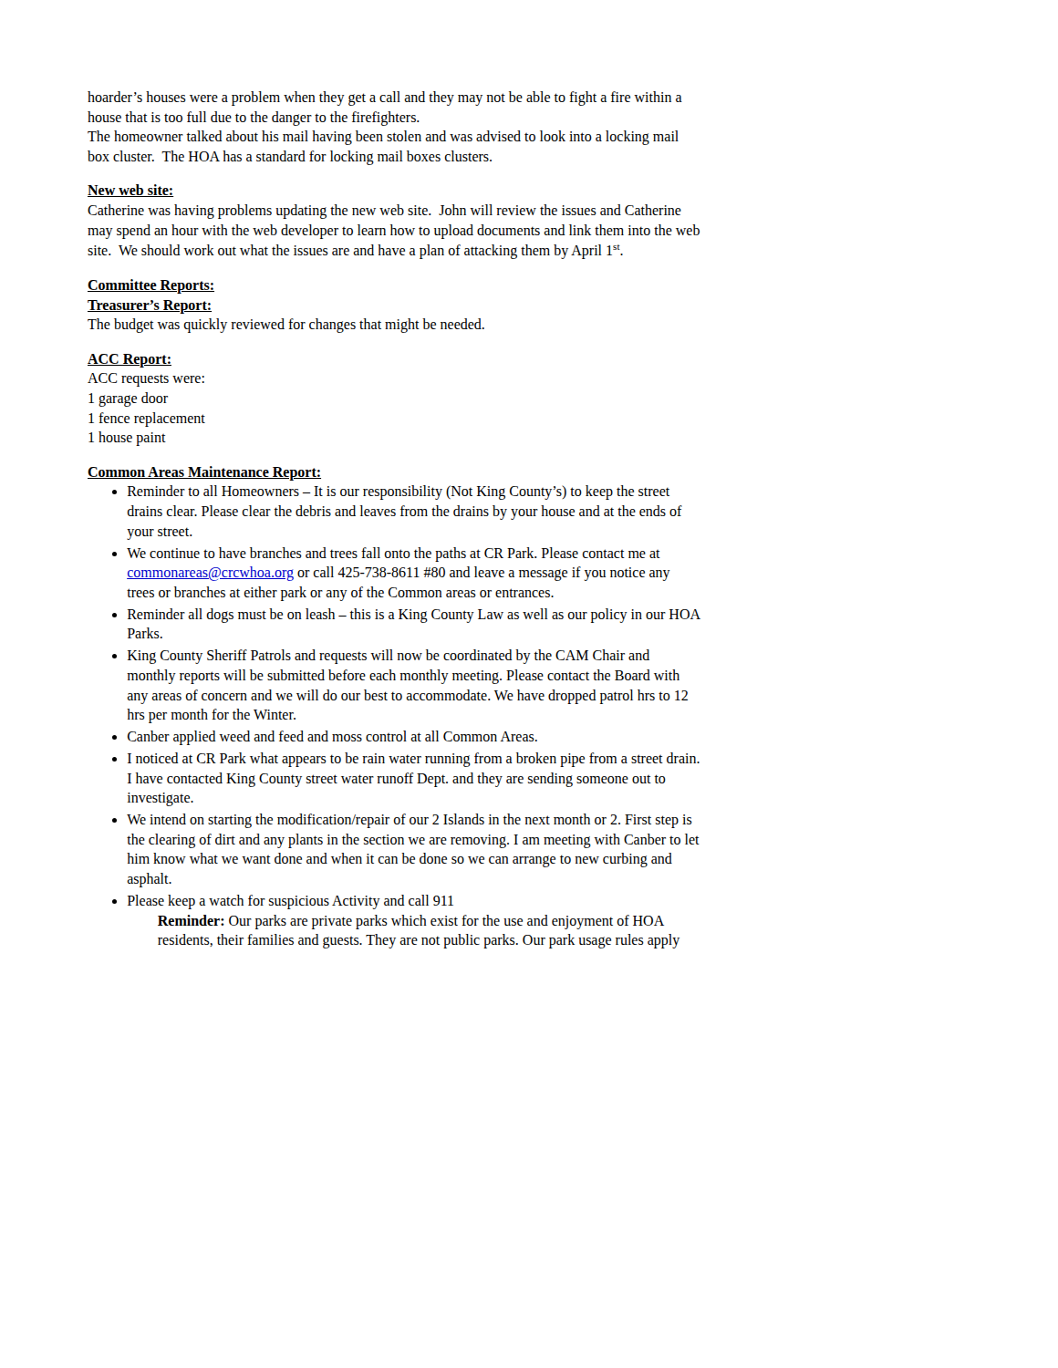hoarder’s houses were a problem when they get a call and they may not be able to fight a fire within a house that is too full due to the danger to the firefighters.
The homeowner talked about his mail having been stolen and was advised to look into a locking mail box cluster. The HOA has a standard for locking mail boxes clusters.
New web site:
Catherine was having problems updating the new web site. John will review the issues and Catherine may spend an hour with the web developer to learn how to upload documents and link them into the web site. We should work out what the issues are and have a plan of attacking them by April 1st.
Committee Reports:
Treasurer’s Report:
The budget was quickly reviewed for changes that might be needed.
ACC Report:
ACC requests were:
1 garage door
1 fence replacement
1 house paint
Common Areas Maintenance Report:
Reminder to all Homeowners – It is our responsibility (Not King County’s) to keep the street drains clear. Please clear the debris and leaves from the drains by your house and at the ends of your street.
We continue to have branches and trees fall onto the paths at CR Park. Please contact me at commonareas@crcwhoa.org or call 425-738-8611 #80 and leave a message if you notice any trees or branches at either park or any of the Common areas or entrances.
Reminder all dogs must be on leash – this is a King County Law as well as our policy in our HOA Parks.
King County Sheriff Patrols and requests will now be coordinated by the CAM Chair and monthly reports will be submitted before each monthly meeting. Please contact the Board with any areas of concern and we will do our best to accommodate. We have dropped patrol hrs to 12 hrs per month for the Winter.
Canber applied weed and feed and moss control at all Common Areas.
I noticed at CR Park what appears to be rain water running from a broken pipe from a street drain. I have contacted King County street water runoff Dept. and they are sending someone out to investigate.
We intend on starting the modification/repair of our 2 Islands in the next month or 2. First step is the clearing of dirt and any plants in the section we are removing. I am meeting with Canber to let him know what we want done and when it can be done so we can arrange to new curbing and asphalt.
Please keep a watch for suspicious Activity and call 911
Reminder: Our parks are private parks which exist for the use and enjoyment of HOA residents, their families and guests. They are not public parks. Our park usage rules apply